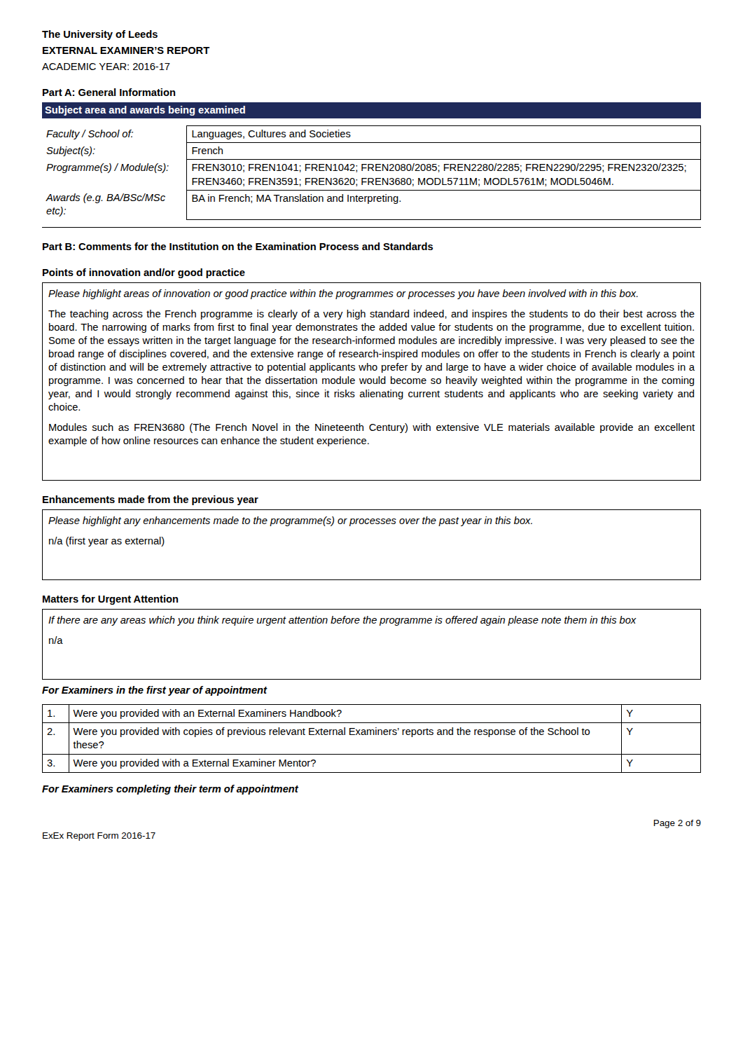The University of Leeds
EXTERNAL EXAMINER’S REPORT
ACADEMIC YEAR: 2016-17
Part A: General Information
Subject area and awards being examined
| Faculty / School of: | Languages, Cultures and Societies |
| Subject(s): | French |
| Programme(s) / Module(s): | FREN3010; FREN1041; FREN1042; FREN2080/2085; FREN2280/2285; FREN2290/2295; FREN2320/2325; FREN3460; FREN3591; FREN3620; FREN3680; MODL5711M; MODL5761M; MODL5046M. |
| Awards (e.g. BA/BSc/MSc etc): | BA in French; MA Translation and Interpreting. |
Part B: Comments for the Institution on the Examination Process and Standards
Points of innovation and/or good practice
Please highlight areas of innovation or good practice within the programmes or processes you have been involved with in this box.
The teaching across the French programme is clearly of a very high standard indeed, and inspires the students to do their best across the board. The narrowing of marks from first to final year demonstrates the added value for students on the programme, due to excellent tuition. Some of the essays written in the target language for the research-informed modules are incredibly impressive. I was very pleased to see the broad range of disciplines covered, and the extensive range of research-inspired modules on offer to the students in French is clearly a point of distinction and will be extremely attractive to potential applicants who prefer by and large to have a wider choice of available modules in a programme. I was concerned to hear that the dissertation module would become so heavily weighted within the programme in the coming year, and I would strongly recommend against this, since it risks alienating current students and applicants who are seeking variety and choice.
Modules such as FREN3680 (The French Novel in the Nineteenth Century) with extensive VLE materials available provide an excellent example of how online resources can enhance the student experience.
Enhancements made from the previous year
Please highlight any enhancements made to the programme(s) or processes over the past year in this box.
n/a (first year as external)
Matters for Urgent Attention
If there are any areas which you think require urgent attention before the programme is offered again please note them in this box
n/a
For Examiners in the first year of appointment
| 1. | Were you provided with an External Examiners Handbook? | Y |
| 2. | Were you provided with copies of previous relevant External Examiners’ reports and the response of the School to these? | Y |
| 3. | Were you provided with a External Examiner Mentor? | Y |
For Examiners completing their term of appointment
Page 2 of 9
ExEx Report Form 2016-17